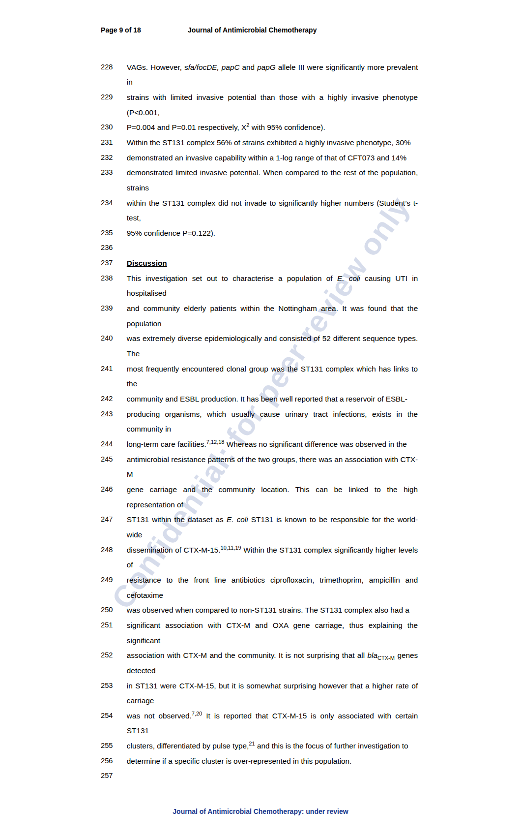Confidential: for peer review only
Page 9 of 18
Journal of Antimicrobial Chemotherapy
228
VAGs. However, sfa/focDE, papC and papG allele III were significantly more prevalent in
229
strains with limited invasive potential than those with a highly invasive phenotype (P<0.001,
230
P=0.004 and P=0.01 respectively, X2 with 95% confidence).
231
Within the ST131 complex 56% of strains exhibited a highly invasive phenotype, 30%
232
demonstrated an invasive capability within a 1-log range of that of CFT073 and 14%
233
demonstrated limited invasive potential. When compared to the rest of the population, strains
234
within the ST131 complex did not invade to significantly higher numbers (Student’s t-test,
235
95% confidence P=0.122).
236
237
Discussion
238
This investigation set out to characterise a population of E. coli causing UTI in hospitalised
239
and community elderly patients within the Nottingham area. It was found that the population
240
was extremely diverse epidemiologically and consisted of 52 different sequence types. The
241
most frequently encountered clonal group was the ST131 complex which has links to the
242
community and ESBL production. It has been well reported that a reservoir of ESBL-
243
producing organisms, which usually cause urinary tract infections, exists in the community in
244
long-term care facilities.7,12,18 Whereas no significant difference was observed in the
245
antimicrobial resistance patterns of the two groups, there was an association with CTX-M
246
gene carriage and the community location. This can be linked to the high representation of
247
ST131 within the dataset as E. coli ST131 is known to be responsible for the world-wide
248
dissemination of CTX-M-15.10,11,19 Within the ST131 complex significantly higher levels of
249
resistance to the front line antibiotics ciprofloxacin, trimethoprim, ampicillin and cefotaxime
250
was observed when compared to non-ST131 strains. The ST131 complex also had a
251
significant association with CTX-M and OXA gene carriage, thus explaining the significant
252
association with CTX-M and the community. It is not surprising that all blaCTX-M genes detected
253
in ST131 were CTX-M-15, but it is somewhat surprising however that a higher rate of carriage
254
was not observed.7,20 It is reported that CTX-M-15 is only associated with certain ST131
255
clusters, differentiated by pulse type,21 and this is the focus of further investigation to
256
determine if a specific cluster is over-represented in this population.
257
Journal of Antimicrobial Chemotherapy: under review